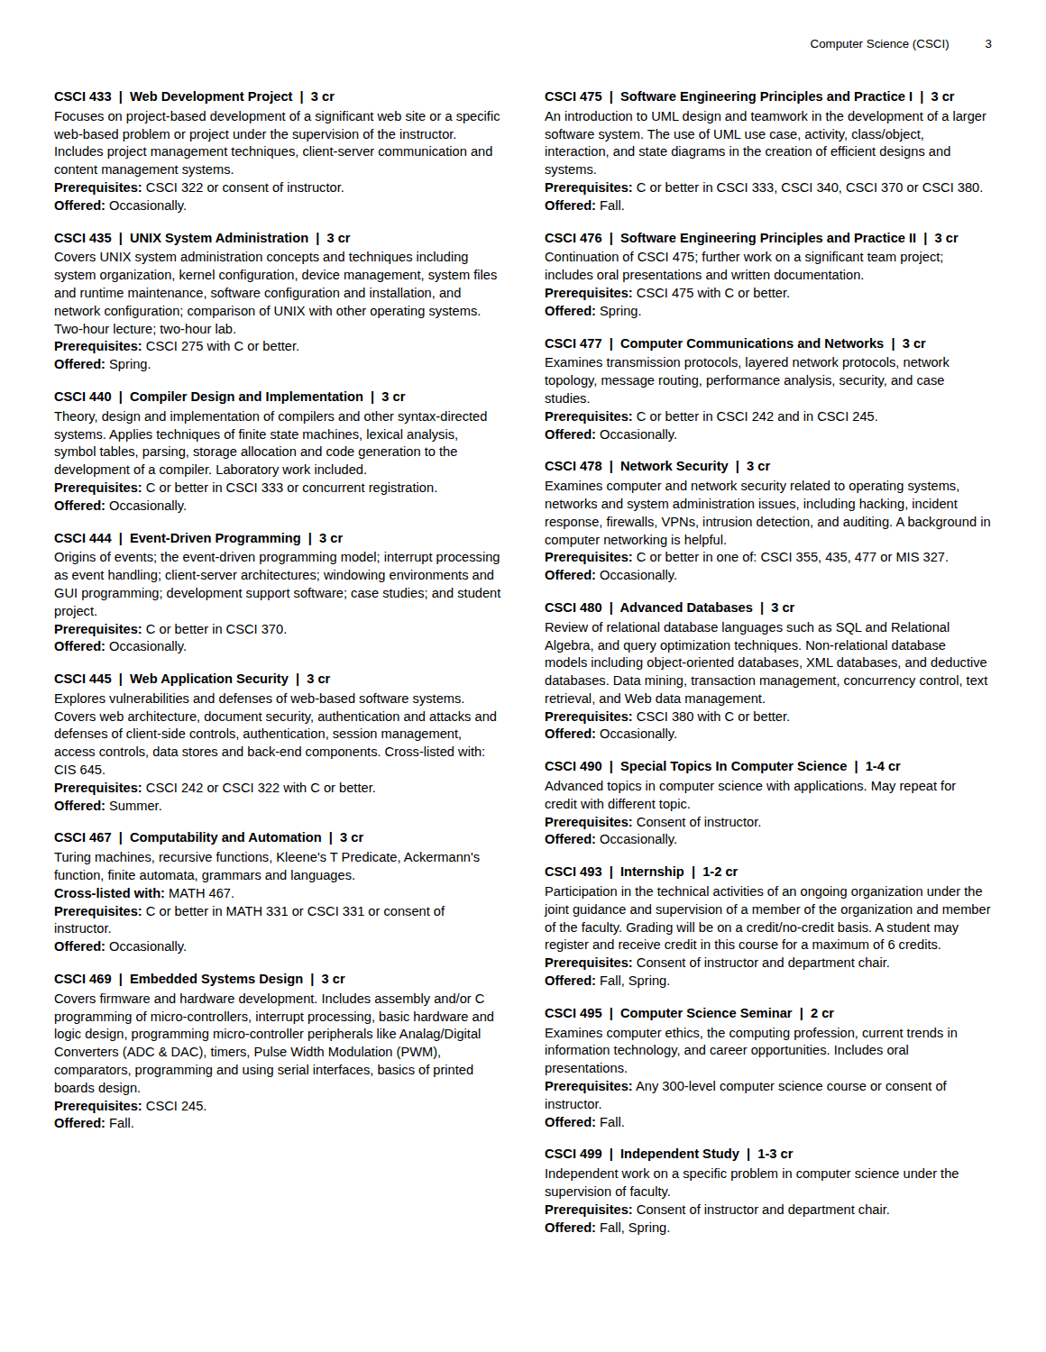Computer Science (CSCI) 3
CSCI 433 | Web Development Project | 3 cr
Focuses on project-based development of a significant web site or a specific web-based problem or project under the supervision of the instructor. Includes project management techniques, client-server communication and content management systems.
Prerequisites: CSCI 322 or consent of instructor.
Offered: Occasionally.
CSCI 435 | UNIX System Administration | 3 cr
Covers UNIX system administration concepts and techniques including system organization, kernel configuration, device management, system files and runtime maintenance, software configuration and installation, and network configuration; comparison of UNIX with other operating systems. Two-hour lecture; two-hour lab.
Prerequisites: CSCI 275 with C or better.
Offered: Spring.
CSCI 440 | Compiler Design and Implementation | 3 cr
Theory, design and implementation of compilers and other syntax-directed systems. Applies techniques of finite state machines, lexical analysis, symbol tables, parsing, storage allocation and code generation to the development of a compiler. Laboratory work included.
Prerequisites: C or better in CSCI 333 or concurrent registration.
Offered: Occasionally.
CSCI 444 | Event-Driven Programming | 3 cr
Origins of events; the event-driven programming model; interrupt processing as event handling; client-server architectures; windowing environments and GUI programming; development support software; case studies; and student project.
Prerequisites: C or better in CSCI 370.
Offered: Occasionally.
CSCI 445 | Web Application Security | 3 cr
Explores vulnerabilities and defenses of web-based software systems. Covers web architecture, document security, authentication and attacks and defenses of client-side controls, authentication, session management, access controls, data stores and back-end components. Cross-listed with: CIS 645.
Prerequisites: CSCI 242 or CSCI 322 with C or better.
Offered: Summer.
CSCI 467 | Computability and Automation | 3 cr
Turing machines, recursive functions, Kleene's T Predicate, Ackermann's function, finite automata, grammars and languages.
Cross-listed with: MATH 467.
Prerequisites: C or better in MATH 331 or CSCI 331 or consent of instructor.
Offered: Occasionally.
CSCI 469 | Embedded Systems Design | 3 cr
Covers firmware and hardware development. Includes assembly and/or C programming of micro-controllers, interrupt processing, basic hardware and logic design, programming micro-controller peripherals like Analag/Digital Converters (ADC & DAC), timers, Pulse Width Modulation (PWM), comparators, programming and using serial interfaces, basics of printed boards design.
Prerequisites: CSCI 245.
Offered: Fall.
CSCI 475 | Software Engineering Principles and Practice I | 3 cr
An introduction to UML design and teamwork in the development of a larger software system. The use of UML use case, activity, class/object, interaction, and state diagrams in the creation of efficient designs and systems.
Prerequisites: C or better in CSCI 333, CSCI 340, CSCI 370 or CSCI 380.
Offered: Fall.
CSCI 476 | Software Engineering Principles and Practice II | 3 cr
Continuation of CSCI 475; further work on a significant team project; includes oral presentations and written documentation.
Prerequisites: CSCI 475 with C or better.
Offered: Spring.
CSCI 477 | Computer Communications and Networks | 3 cr
Examines transmission protocols, layered network protocols, network topology, message routing, performance analysis, security, and case studies.
Prerequisites: C or better in CSCI 242 and in CSCI 245.
Offered: Occasionally.
CSCI 478 | Network Security | 3 cr
Examines computer and network security related to operating systems, networks and system administration issues, including hacking, incident response, firewalls, VPNs, intrusion detection, and auditing. A background in computer networking is helpful.
Prerequisites: C or better in one of: CSCI 355, 435, 477 or MIS 327.
Offered: Occasionally.
CSCI 480 | Advanced Databases | 3 cr
Review of relational database languages such as SQL and Relational Algebra, and query optimization techniques. Non-relational database models including object-oriented databases, XML databases, and deductive databases. Data mining, transaction management, concurrency control, text retrieval, and Web data management.
Prerequisites: CSCI 380 with C or better.
Offered: Occasionally.
CSCI 490 | Special Topics In Computer Science | 1-4 cr
Advanced topics in computer science with applications. May repeat for credit with different topic.
Prerequisites: Consent of instructor.
Offered: Occasionally.
CSCI 493 | Internship | 1-2 cr
Participation in the technical activities of an ongoing organization under the joint guidance and supervision of a member of the organization and member of the faculty. Grading will be on a credit/no-credit basis. A student may register and receive credit in this course for a maximum of 6 credits.
Prerequisites: Consent of instructor and department chair.
Offered: Fall, Spring.
CSCI 495 | Computer Science Seminar | 2 cr
Examines computer ethics, the computing profession, current trends in information technology, and career opportunities. Includes oral presentations.
Prerequisites: Any 300-level computer science course or consent of instructor.
Offered: Fall.
CSCI 499 | Independent Study | 1-3 cr
Independent work on a specific problem in computer science under the supervision of faculty.
Prerequisites: Consent of instructor and department chair.
Offered: Fall, Spring.